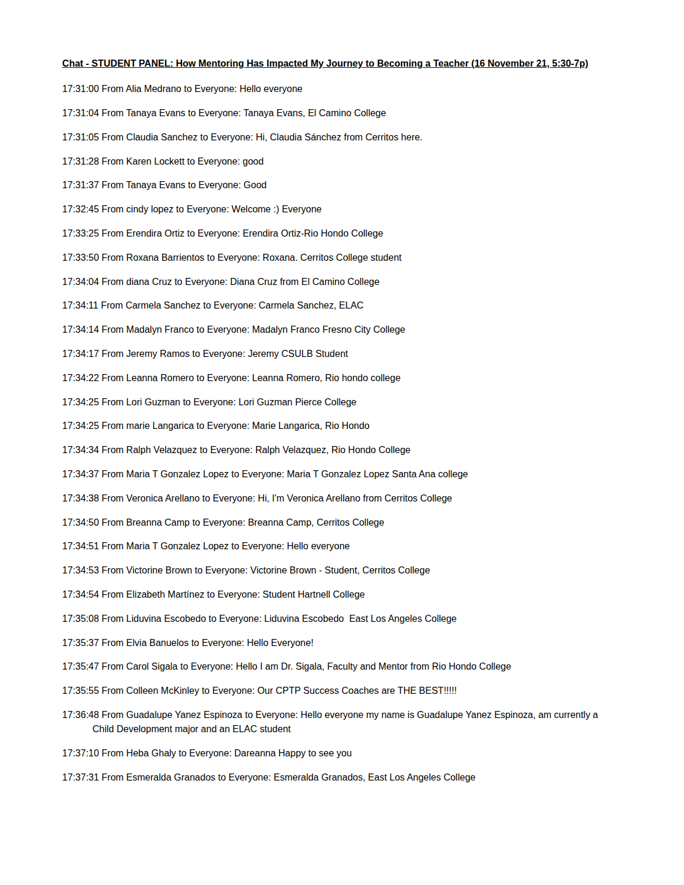Chat - STUDENT PANEL: How Mentoring Has Impacted My Journey to Becoming a Teacher (16 November 21, 5:30-7p)
17:31:00 From Alia Medrano to Everyone: Hello everyone
17:31:04 From Tanaya Evans to Everyone: Tanaya Evans, El Camino College
17:31:05 From Claudia Sanchez to Everyone: Hi, Claudia Sánchez from Cerritos here.
17:31:28 From Karen Lockett to Everyone: good
17:31:37 From Tanaya Evans to Everyone: Good
17:32:45 From cindy lopez to Everyone: Welcome :) Everyone
17:33:25 From Erendira Ortiz to Everyone: Erendira Ortiz-Rio Hondo College
17:33:50 From Roxana Barrientos to Everyone: Roxana. Cerritos College student
17:34:04 From diana Cruz to Everyone: Diana Cruz from El Camino College
17:34:11 From Carmela Sanchez to Everyone: Carmela Sanchez, ELAC
17:34:14 From Madalyn Franco to Everyone: Madalyn Franco Fresno City College
17:34:17 From Jeremy Ramos to Everyone: Jeremy CSULB Student
17:34:22 From Leanna Romero to Everyone: Leanna Romero, Rio hondo college
17:34:25 From Lori Guzman to Everyone: Lori Guzman Pierce College
17:34:25 From marie Langarica to Everyone: Marie Langarica, Rio Hondo
17:34:34 From Ralph Velazquez to Everyone: Ralph Velazquez, Rio Hondo College
17:34:37 From Maria T Gonzalez Lopez to Everyone: Maria T Gonzalez Lopez Santa Ana college
17:34:38 From Veronica Arellano to Everyone: Hi, I'm Veronica Arellano from Cerritos College
17:34:50 From Breanna Camp to Everyone: Breanna Camp, Cerritos College
17:34:51 From Maria T Gonzalez Lopez to Everyone: Hello everyone
17:34:53 From Victorine Brown to Everyone: Victorine Brown - Student, Cerritos College
17:34:54 From Elizabeth Martínez to Everyone: Student Hartnell College
17:35:08 From Liduvina Escobedo to Everyone: Liduvina Escobedo East Los Angeles College
17:35:37 From Elvia Banuelos to Everyone: Hello Everyone!
17:35:47 From Carol Sigala to Everyone: Hello I am Dr. Sigala, Faculty and Mentor from Rio Hondo College
17:35:55 From Colleen McKinley to Everyone: Our CPTP Success Coaches are THE BEST!!!!!
17:36:48 From Guadalupe Yanez Espinoza to Everyone: Hello everyone my name is Guadalupe Yanez Espinoza, am currently a Child Development major and an ELAC student
17:37:10 From Heba Ghaly to Everyone: Dareanna Happy to see you
17:37:31 From Esmeralda Granados to Everyone: Esmeralda Granados, East Los Angeles College